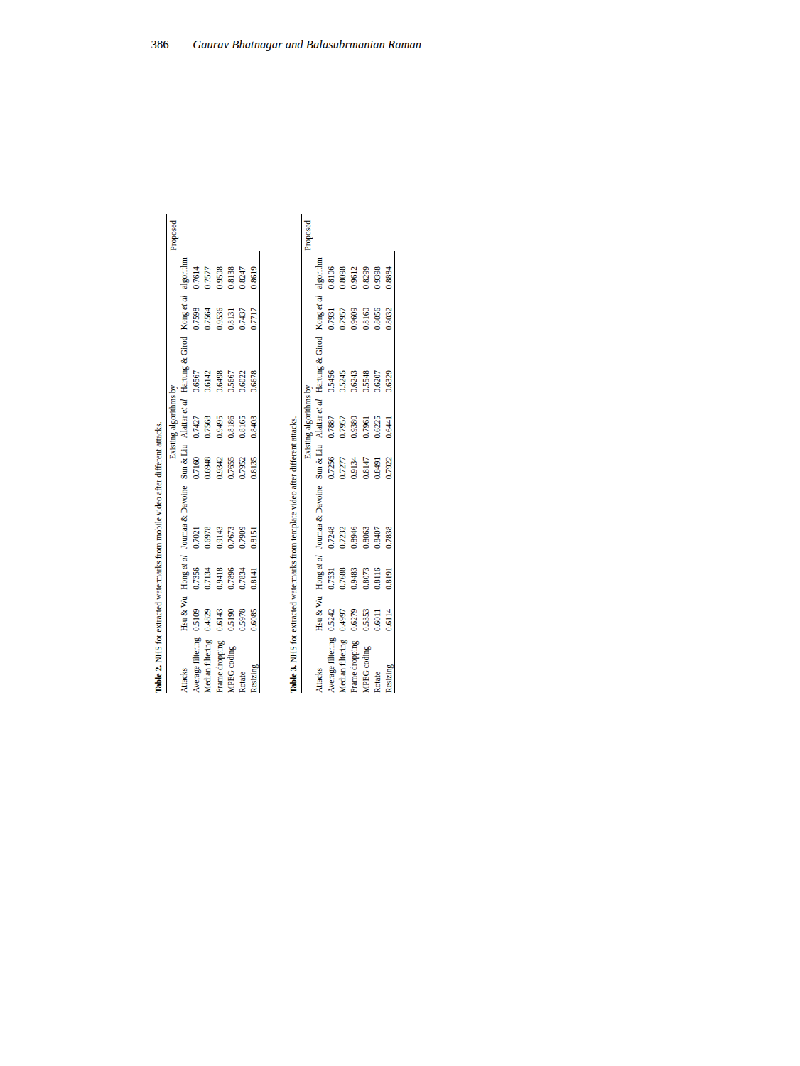386 Gaurav Bhatnagar and Balasubrmanian Raman
Table 2. NHS for extracted watermarks from mobile video after different attacks.
| | | | Existing algorithms by | | Proposed |
| --- | --- | --- | --- | --- | --- |
| Attacks | Hsu & Wu | Hong et al | Joumaa & Davoine | Sun & Liu | Alattar et al | Hartung & Girod | Kong et al | algorithm |
| Average filtering | 0.5109 | 0.7356 | 0.7021 | 0.7160 | 0.7427 | 0.6567 | 0.7598 | 0.7614 |
| Median filtering | 0.4829 | 0.7134 | 0.6978 | 0.6948 | 0.7568 | 0.6142 | 0.7564 | 0.7577 |
| Frame dropping | 0.6143 | 0.9418 | 0.9143 | 0.9342 | 0.9495 | 0.6498 | 0.9536 | 0.9508 |
| MPEG coding | 0.5190 | 0.7896 | 0.7673 | 0.7655 | 0.8186 | 0.5667 | 0.8131 | 0.8138 |
| Rotate | 0.5978 | 0.7834 | 0.7909 | 0.7952 | 0.8165 | 0.6022 | 0.7437 | 0.8247 |
| Resizing | 0.6085 | 0.8141 | 0.8151 | 0.8135 | 0.8403 | 0.6678 | 0.7717 | 0.8619 |
Table 3. NHS for extracted watermarks from template video after different attacks.
| | | | Existing algorithms by | | Proposed |
| --- | --- | --- | --- | --- | --- |
| Attacks | Hsu & Wu | Hong et al | Joumaa & Davoine | Sun & Liu | Alattar et al | Hartung & Girod | Kong et al | algorithm |
| Average filtering | 0.5242 | 0.7531 | 0.7248 | 0.7256 | 0.7887 | 0.5456 | 0.7931 | 0.8106 |
| Median filtering | 0.4997 | 0.7688 | 0.7232 | 0.7277 | 0.7957 | 0.5245 | 0.7957 | 0.8098 |
| Frame dropping | 0.6279 | 0.9483 | 0.8946 | 0.9134 | 0.9380 | 0.6243 | 0.9609 | 0.9612 |
| MPEG coding | 0.5353 | 0.8073 | 0.8063 | 0.8147 | 0.7961 | 0.5548 | 0.8160 | 0.8299 |
| Rotate | 0.6011 | 0.8116 | 0.8407 | 0.8491 | 0.6225 | 0.6207 | 0.8056 | 0.9398 |
| Resizing | 0.6114 | 0.8191 | 0.7838 | 0.7922 | 0.6441 | 0.6329 | 0.8032 | 0.8884 |